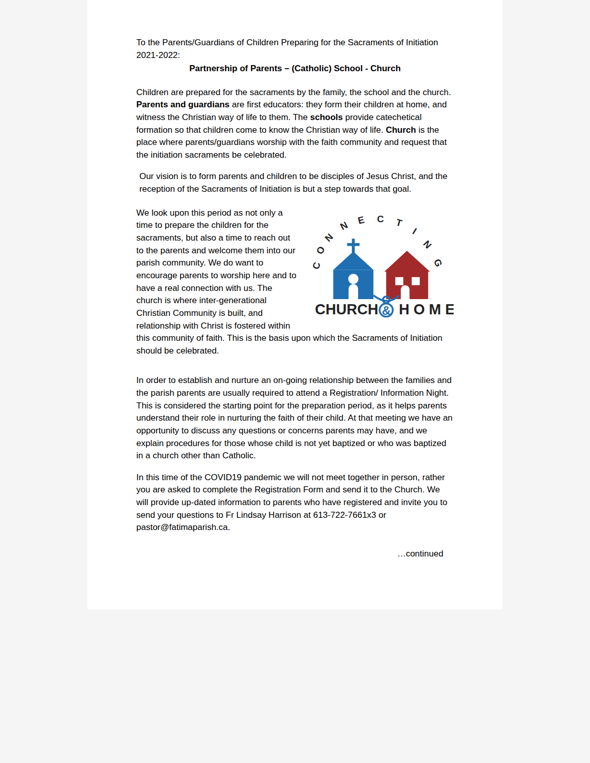To the Parents/Guardians of Children Preparing for the Sacraments of Initiation 2021-2022:
Partnership of Parents – (Catholic) School - Church
Children are prepared for the sacraments by the family, the school and the church. Parents and guardians are first educators: they form their children at home, and witness the Christian way of life to them. The schools provide catechetical formation so that children come to know the Christian way of life. Church is the place where parents/guardians worship with the faith community and request that the initiation sacraments be celebrated.
Our vision is to form parents and children to be disciples of Jesus Christ, and the reception of the Sacraments of Initiation is but a step towards that goal.
We look upon this period as not only a time to prepare the children for the sacraments, but also a time to reach out to the parents and welcome them into our parish community. We do want to encourage parents to worship here and to have a real connection with us. The church is where inter-generational Christian Community is built, and relationship with Christ is fostered within this community of faith. This is the basis upon which the Sacraments of Initiation should be celebrated.
In order to establish and nurture an on-going relationship between the families and the parish parents are usually required to attend a Registration/ Information Night. This is considered the starting point for the preparation period, as it helps parents understand their role in nurturing the faith of their child. At that meeting we have an opportunity to discuss any questions or concerns parents may have, and we explain procedures for those whose child is not yet baptized or who was baptized in a church other than Catholic.
In this time of the COVID19 pandemic we will not meet together in person, rather you are asked to complete the Registration Form and send it to the Church. We will provide up-dated information to parents who have registered and invite you to send your questions to Fr Lindsay Harrison at 613-722-7661x3 or pastor@fatimaparish.ca.
…continued